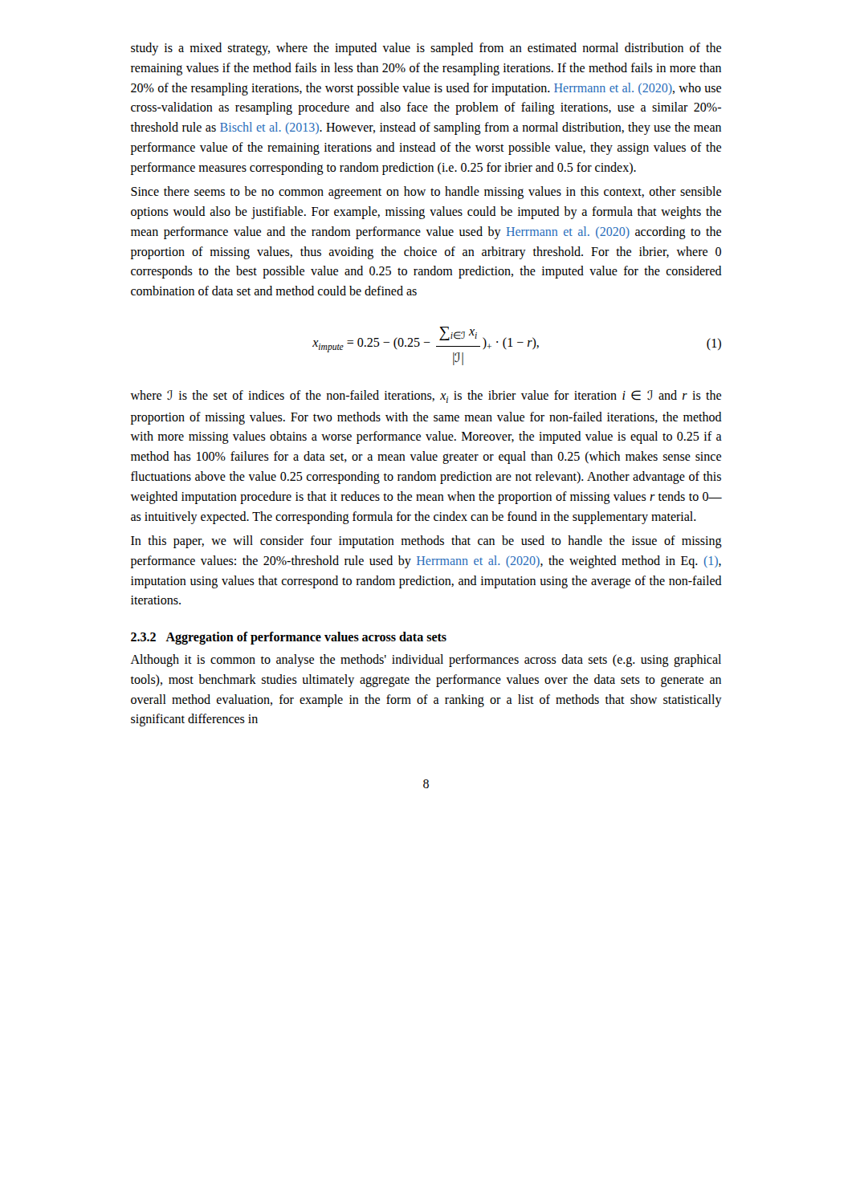study is a mixed strategy, where the imputed value is sampled from an estimated normal distribution of the remaining values if the method fails in less than 20% of the resampling iterations. If the method fails in more than 20% of the resampling iterations, the worst possible value is used for imputation. Herrmann et al. (2020), who use cross-validation as resampling procedure and also face the problem of failing iterations, use a similar 20%-threshold rule as Bischl et al. (2013). However, instead of sampling from a normal distribution, they use the mean performance value of the remaining iterations and instead of the worst possible value, they assign values of the performance measures corresponding to random prediction (i.e. 0.25 for ibrier and 0.5 for cindex).
Since there seems to be no common agreement on how to handle missing values in this context, other sensible options would also be justifiable. For example, missing values could be imputed by a formula that weights the mean performance value and the random performance value used by Herrmann et al. (2020) according to the proportion of missing values, thus avoiding the choice of an arbitrary threshold. For the ibrier, where 0 corresponds to the best possible value and 0.25 to random prediction, the imputed value for the considered combination of data set and method could be defined as
ximpute = 0.25 − (0.25 − ∑i∈ℐ xi|ℐ|)+ · (1 − r),
(1)
where ℐ is the set of indices of the non-failed iterations, xi is the ibrier value for iteration i ∈ ℐ and r is the proportion of missing values. For two methods with the same mean value for non-failed iterations, the method with more missing values obtains a worse performance value. Moreover, the imputed value is equal to 0.25 if a method has 100% failures for a data set, or a mean value greater or equal than 0.25 (which makes sense since fluctuations above the value 0.25 corresponding to random prediction are not relevant). Another advantage of this weighted imputation procedure is that it reduces to the mean when the proportion of missing values r tends to 0—as intuitively expected. The corresponding formula for the cindex can be found in the supplementary material.
In this paper, we will consider four imputation methods that can be used to handle the issue of missing performance values: the 20%-threshold rule used by Herrmann et al. (2020), the weighted method in Eq. (1), imputation using values that correspond to random prediction, and imputation using the average of the non-failed iterations.
2.3.2 Aggregation of performance values across data sets
Although it is common to analyse the methods' individual performances across data sets (e.g. using graphical tools), most benchmark studies ultimately aggregate the performance values over the data sets to generate an overall method evaluation, for example in the form of a ranking or a list of methods that show statistically significant differences in
8